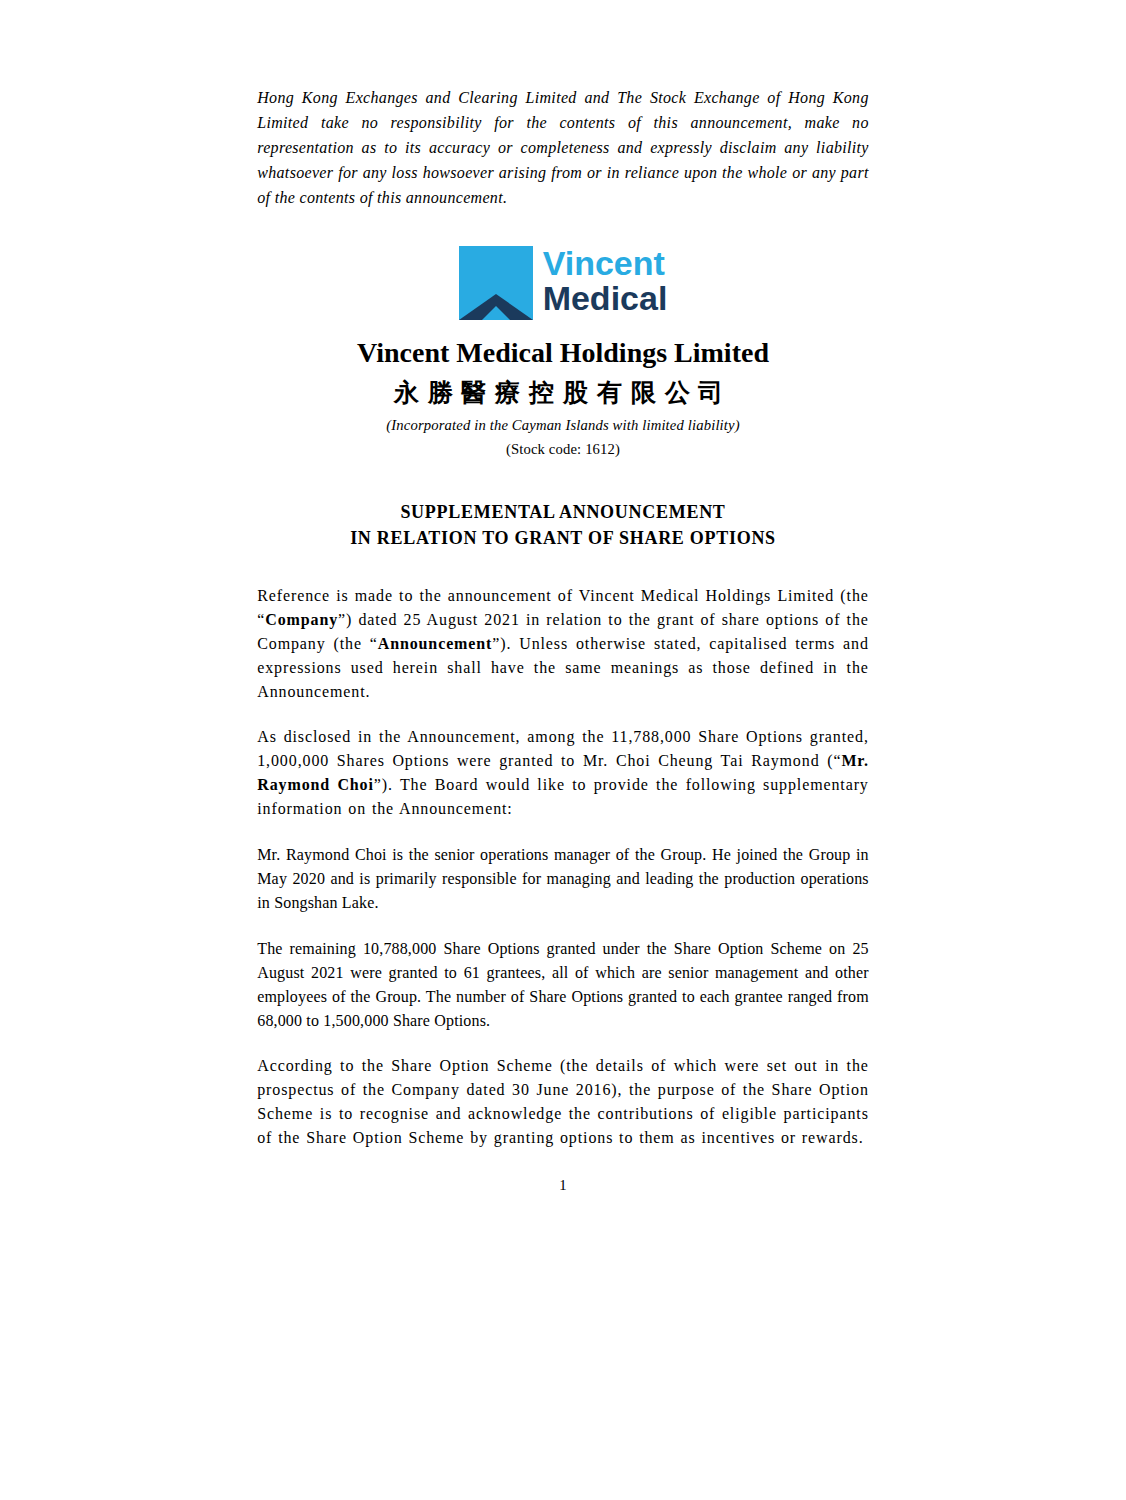Hong Kong Exchanges and Clearing Limited and The Stock Exchange of Hong Kong Limited take no responsibility for the contents of this announcement, make no representation as to its accuracy or completeness and expressly disclaim any liability whatsoever for any loss howsoever arising from or in reliance upon the whole or any part of the contents of this announcement.
Vincent Medical
Vincent Medical Holdings Limited
永勝醫療控股有限公司
(Incorporated in the Cayman Islands with limited liability)
(Stock code: 1612)
SUPPLEMENTAL ANNOUNCEMENT
IN RELATION TO GRANT OF SHARE OPTIONS
Reference is made to the announcement of Vincent Medical Holdings Limited (the “Company”) dated 25 August 2021 in relation to the grant of share options of the Company (the “Announcement”). Unless otherwise stated, capitalised terms and expressions used herein shall have the same meanings as those defined in the Announcement.
As disclosed in the Announcement, among the 11,788,000 Share Options granted, 1,000,000 Shares Options were granted to Mr. Choi Cheung Tai Raymond (“Mr. Raymond Choi”). The Board would like to provide the following supplementary information on the Announcement:
Mr. Raymond Choi is the senior operations manager of the Group. He joined the Group in May 2020 and is primarily responsible for managing and leading the production operations in Songshan Lake.
The remaining 10,788,000 Share Options granted under the Share Option Scheme on 25 August 2021 were granted to 61 grantees, all of which are senior management and other employees of the Group. The number of Share Options granted to each grantee ranged from 68,000 to 1,500,000 Share Options.
According to the Share Option Scheme (the details of which were set out in the prospectus of the Company dated 30 June 2016), the purpose of the Share Option Scheme is to recognise and acknowledge the contributions of eligible participants of the Share Option Scheme by granting options to them as incentives or rewards.
1